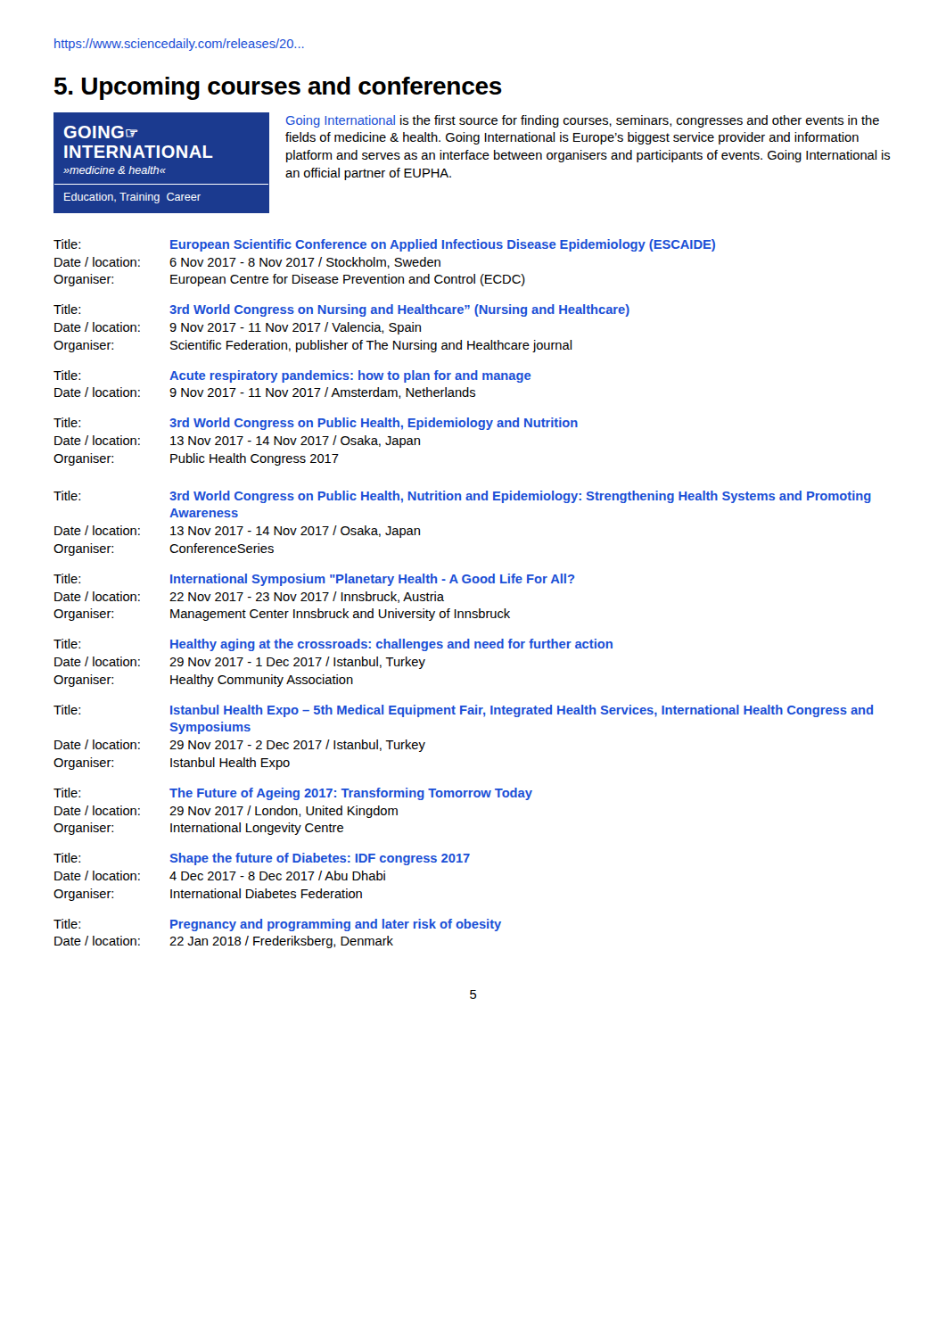https://www.sciencedaily.com/releases/20...
5. Upcoming courses and conferences
GOING☞INTERNATIONAL
»medicine & health«
Education, Training Career
Going International is the first source for finding courses, seminars, congresses and other events in the fields of medicine & health. Going International is Europe’s biggest service provider and information platform and serves as an interface between organisers and participants of events. Going International is an official partner of EUPHA.
| Title: | European Scientific Conference on Applied Infectious Disease Epidemiology (ESCAIDE) |
| Date / location: | 6 Nov 2017 - 8 Nov 2017 / Stockholm, Sweden |
| Organiser: | European Centre for Disease Prevention and Control (ECDC) |
| Title: | 3rd World Congress on Nursing and Healthcare” (Nursing and Healthcare) |
| Date / location: | 9 Nov 2017 - 11 Nov 2017 / Valencia, Spain |
| Organiser: | Scientific Federation, publisher of The Nursing and Healthcare journal |
| Title: | Acute respiratory pandemics: how to plan for and manage |
| Date / location: | 9 Nov 2017 - 11 Nov 2017 / Amsterdam, Netherlands |
| Title: | 3rd World Congress on Public Health, Epidemiology and Nutrition |
| Date / location: | 13 Nov 2017 - 14 Nov 2017 / Osaka, Japan |
| Organiser: | Public Health Congress 2017 |
| Title: | 3rd World Congress on Public Health, Nutrition and Epidemiology: Strengthening Health Systems and Promoting Awareness |
| Date / location: | 13 Nov 2017 - 14 Nov 2017 / Osaka, Japan |
| Organiser: | ConferenceSeries |
| Title: | International Symposium "Planetary Health - A Good Life For All? |
| Date / location: | 22 Nov 2017 - 23 Nov 2017 / Innsbruck, Austria |
| Organiser: | Management Center Innsbruck and University of Innsbruck |
| Title: | Healthy aging at the crossroads: challenges and need for further action |
| Date / location: | 29 Nov 2017 - 1 Dec 2017 / Istanbul, Turkey |
| Organiser: | Healthy Community Association |
| Title: | Istanbul Health Expo – 5th Medical Equipment Fair, Integrated Health Services, International Health Congress and Symposiums |
| Date / location: | 29 Nov 2017 - 2 Dec 2017 / Istanbul, Turkey |
| Organiser: | Istanbul Health Expo |
| Title: | The Future of Ageing 2017: Transforming Tomorrow Today |
| Date / location: | 29 Nov 2017 / London, United Kingdom |
| Organiser: | International Longevity Centre |
| Title: | Shape the future of Diabetes: IDF congress 2017 |
| Date / location: | 4 Dec 2017 - 8 Dec 2017 / Abu Dhabi |
| Organiser: | International Diabetes Federation |
| Title: | Pregnancy and programming and later risk of obesity |
| Date / location: | 22 Jan 2018 / Frederiksberg, Denmark |
5